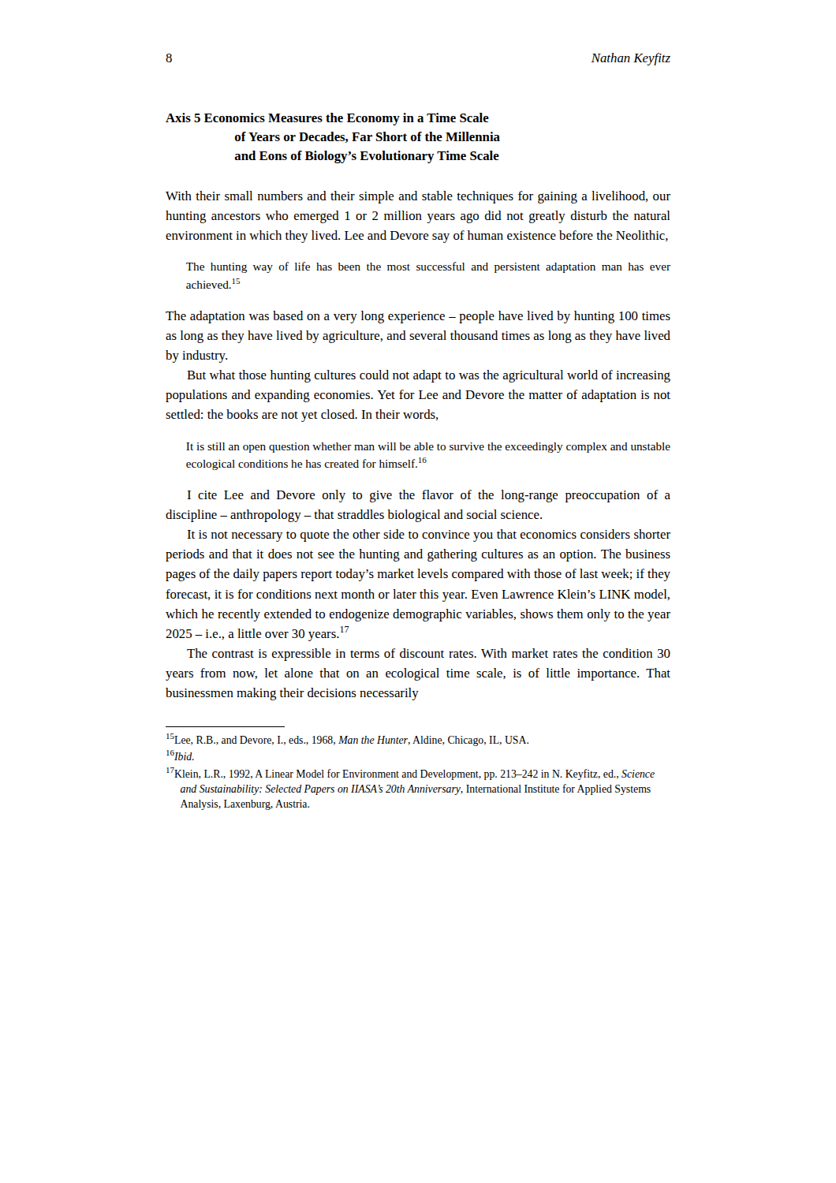8 Nathan Keyfitz
Axis 5 Economics Measures the Economy in a Time Scale of Years or Decades, Far Short of the Millennia and Eons of Biology’s Evolutionary Time Scale
With their small numbers and their simple and stable techniques for gaining a livelihood, our hunting ancestors who emerged 1 or 2 million years ago did not greatly disturb the natural environment in which they lived. Lee and Devore say of human existence before the Neolithic,
The hunting way of life has been the most successful and persistent adaptation man has ever achieved.15
The adaptation was based on a very long experience – people have lived by hunting 100 times as long as they have lived by agriculture, and several thousand times as long as they have lived by industry.
But what those hunting cultures could not adapt to was the agricultural world of increasing populations and expanding economies. Yet for Lee and Devore the matter of adaptation is not settled: the books are not yet closed. In their words,
It is still an open question whether man will be able to survive the exceedingly complex and unstable ecological conditions he has created for himself.16
I cite Lee and Devore only to give the flavor of the long-range preoccupation of a discipline – anthropology – that straddles biological and social science.
It is not necessary to quote the other side to convince you that economics considers shorter periods and that it does not see the hunting and gathering cultures as an option. The business pages of the daily papers report today’s market levels compared with those of last week; if they forecast, it is for conditions next month or later this year. Even Lawrence Klein’s LINK model, which he recently extended to endogenize demographic variables, shows them only to the year 2025 – i.e., a little over 30 years.17
The contrast is expressible in terms of discount rates. With market rates the condition 30 years from now, let alone that on an ecological time scale, is of little importance. That businessmen making their decisions necessarily
15Lee, R.B., and Devore, I., eds., 1968, Man the Hunter, Aldine, Chicago, IL, USA.
16Ibid.
17Klein, L.R., 1992, A Linear Model for Environment and Development, pp. 213–242 in N. Keyfitz, ed., Science and Sustainability: Selected Papers on IIASA’s 20th Anniversary, International Institute for Applied Systems Analysis, Laxenburg, Austria.